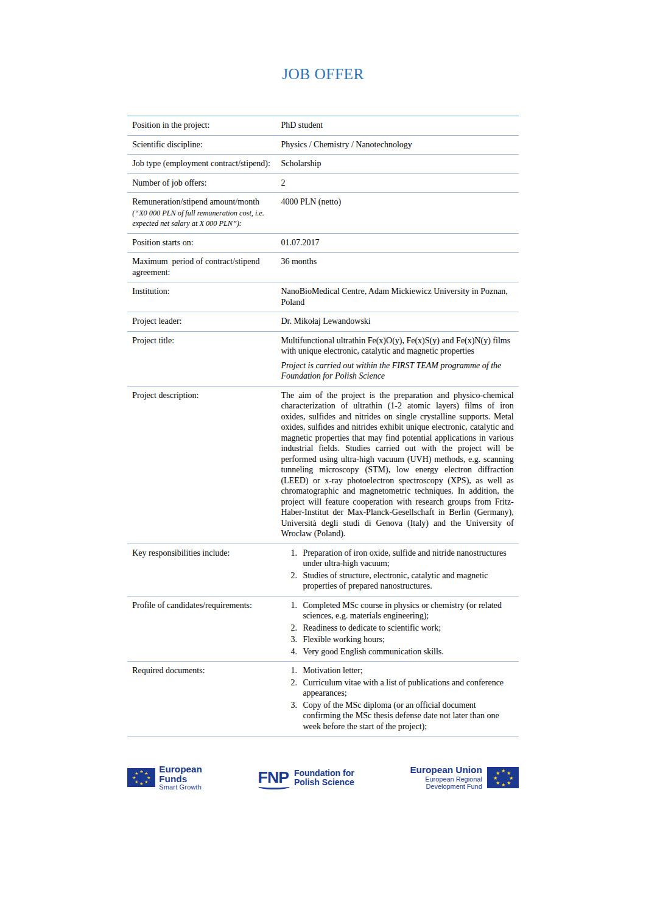JOB OFFER
| Position in the project: | PhD student |
| Scientific discipline: | Physics / Chemistry / Nanotechnology |
| Job type (employment contract/stipend): | Scholarship |
| Number of job offers: | 2 |
| Remuneration/stipend amount/month (“X0 000 PLN of full remuneration cost, i.e. expected net salary at X 000 PLN”): | 4000 PLN (netto) |
| Position starts on: | 01.07.2017 |
| Maximum period of contract/stipend agreement: | 36 months |
| Institution: | NanoBioMedical Centre, Adam Mickiewicz University in Poznan, Poland |
| Project leader: | Dr. Mikołaj Lewandowski |
| Project title: | Multifunctional ultrathin Fe(x)O(y), Fe(x)S(y) and Fe(x)N(y) films with unique electronic, catalytic and magnetic properties Project is carried out within the FIRST TEAM programme of the Foundation for Polish Science |
| Project description: | The aim of the project is the preparation and physico-chemical characterization of ultrathin (1-2 atomic layers) films of iron oxides, sulfides and nitrides on single crystalline supports. Metal oxides, sulfides and nitrides exhibit unique electronic, catalytic and magnetic properties that may find potential applications in various industrial fields. Studies carried out with the project will be performed using ultra-high vacuum (UVH) methods, e.g. scanning tunneling microscopy (STM), low energy electron diffraction (LEED) or x-ray photoelectron spectroscopy (XPS), as well as chromatographic and magnetometric techniques. In addition, the project will feature cooperation with research groups from Fritz-Haber-Institut der Max-Planck-Gesellschaft in Berlin (Germany), Università degli studi di Genova (Italy) and the University of Wrocław (Poland). |
| Key responsibilities include: | Preparation of iron oxide, sulfide and nitride nanostructures under ultra-high vacuum; Studies of structure, electronic, catalytic and magnetic properties of prepared nanostructures. |
| Profile of candidates/requirements: | Completed MSc course in physics or chemistry (or related sciences, e.g. materials engineering); Readiness to dedicate to scientific work; Flexible working hours; Very good English communication skills. |
| Required documents: | Motivation letter; Curriculum vitae with a list of publications and conference appearances; Copy of the MSc diploma (or an official document confirming the MSc thesis defense date not later than one week before the start of the project); |
★ ★ ★ ★ ★ ★ ★ ★
European
Funds
Smart Growth
FNP
Foundation for
Polish Science
European Union
European Regional
Development Fund
★ ★ ★ ★ ★ ★ ★ ★